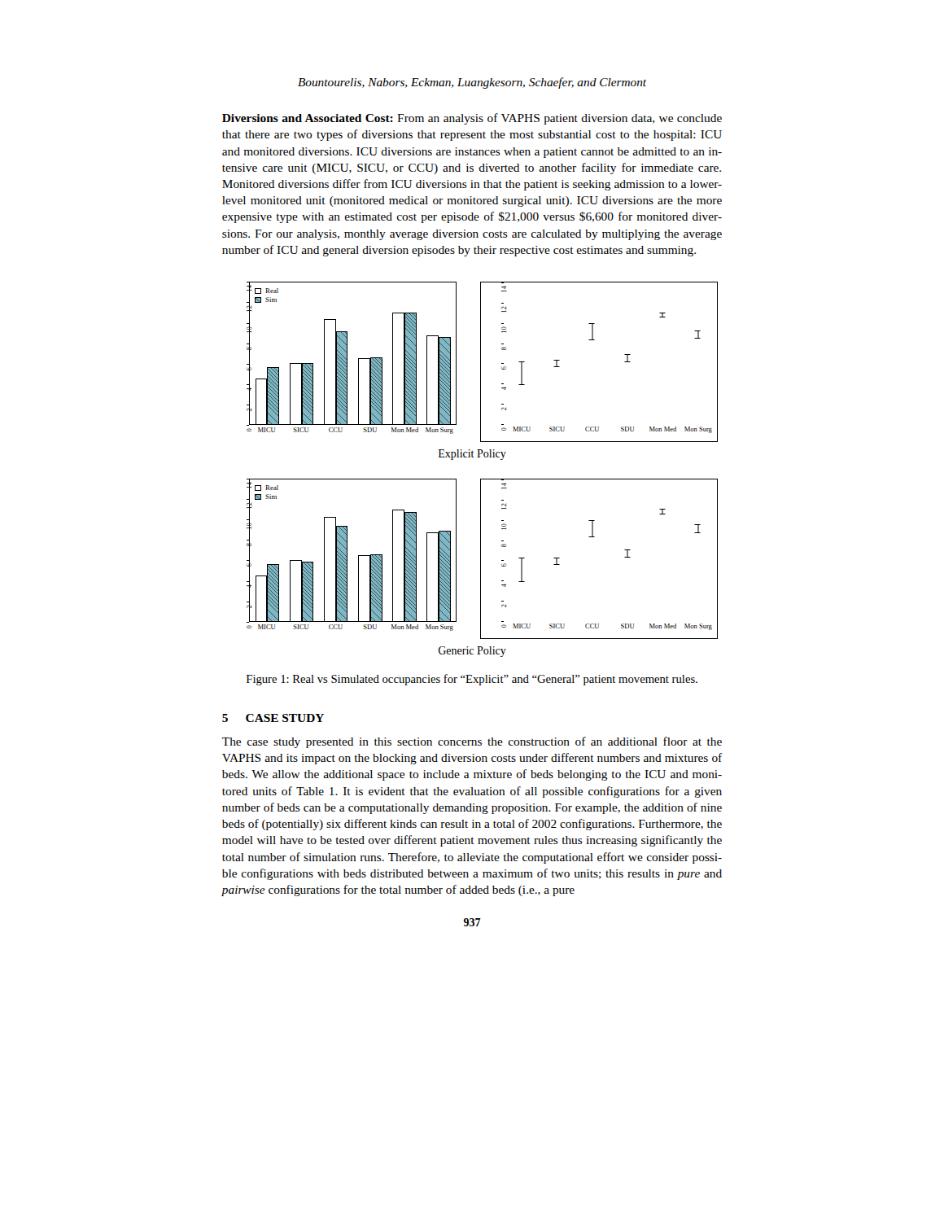Bountourelis, Nabors, Eckman, Luangkesorn, Schaefer, and Clermont
Diversions and Associated Cost: From an analysis of VAPHS patient diversion data, we conclude that there are two types of diversions that represent the most substantial cost to the hospital: ICU and monitored diversions. ICU diversions are instances when a patient cannot be admitted to an intensive care unit (MICU, SICU, or CCU) and is diverted to another facility for immediate care. Monitored diversions differ from ICU diversions in that the patient is seeking admission to a lower-level monitored unit (monitored medical or monitored surgical unit). ICU diversions are the more expensive type with an estimated cost per episode of $21,000 versus $6,600 for monitored diversions. For our analysis, monthly average diversion costs are calculated by multiplying the average number of ICU and general diversion episodes by their respective cost estimates and summing.
0
2
4
6
8
10
12
14
Real
Sim
MICU SICU CCU SDU Mon Med Mon Surg
0
2
4
6
8
10
12
14
MICU SICU CCU SDU Mon Med Mon Surg
Explicit Policy
0
2
4
6
8
10
12
14
Real
Sim
MICU SICU CCU SDU Mon Med Mon Surg
0
2
4
6
8
10
12
14
MICU SICU CCU SDU Mon Med Mon Surg
Generic Policy
Figure 1: Real vs Simulated occupancies for “Explicit” and “General” patient movement rules.
5 CASE STUDY
The case study presented in this section concerns the construction of an additional floor at the VAPHS and its impact on the blocking and diversion costs under different numbers and mixtures of beds. We allow the additional space to include a mixture of beds belonging to the ICU and monitored units of Table 1. It is evident that the evaluation of all possible configurations for a given number of beds can be a computationally demanding proposition. For example, the addition of nine beds of (potentially) six different kinds can result in a total of 2002 configurations. Furthermore, the model will have to be tested over different patient movement rules thus increasing significantly the total number of simulation runs. Therefore, to alleviate the computational effort we consider possible configurations with beds distributed between a maximum of two units; this results in pure and pairwise configurations for the total number of added beds (i.e., a pure
937